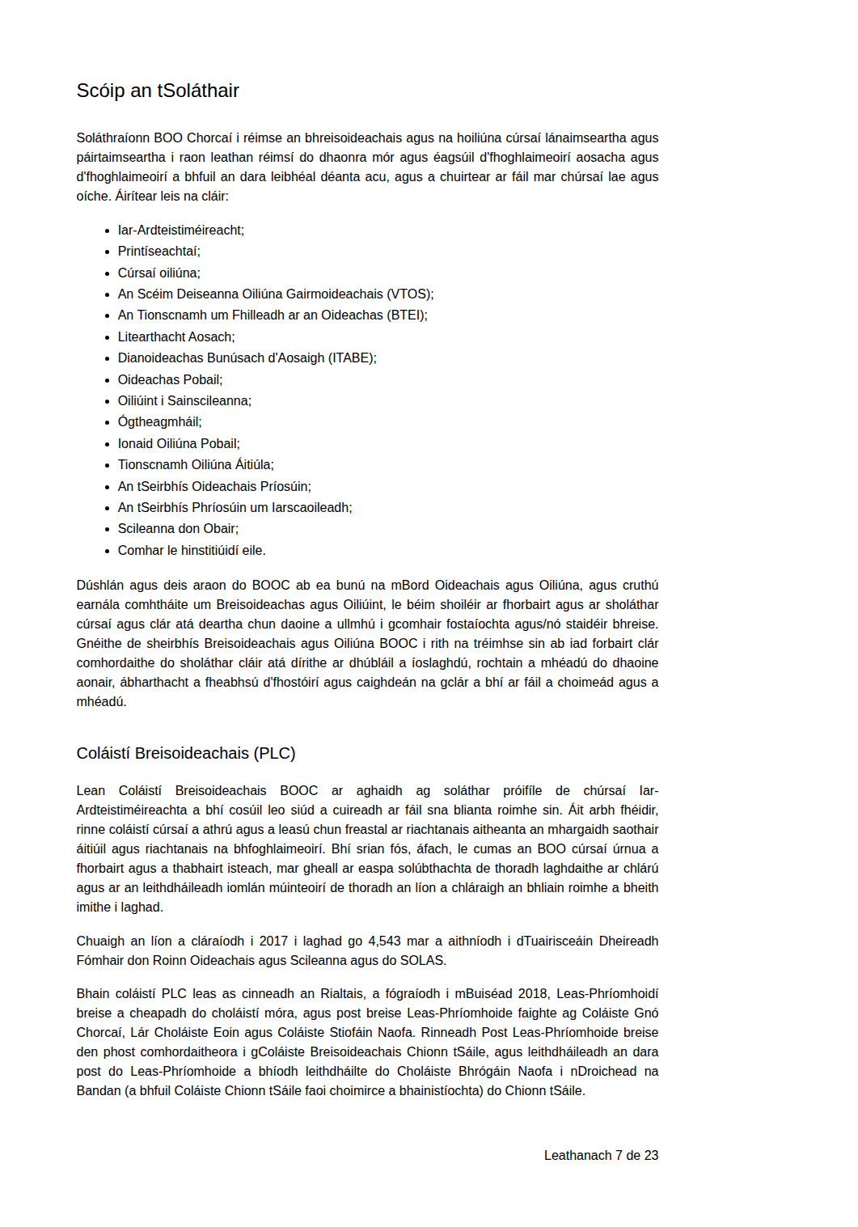Scóip an tSoláthair
Soláthraíonn BOO Chorcaí i réimse an bhreisoideachais agus na hoiliúna cúrsaí lánaimseartha agus páirtaimseartha i raon leathan réimsí do dhaonra mór agus éagsúil d'fhoghlaimeoirí aosacha agus d'fhoghlaimeoirí a bhfuil an dara leibhéal déanta acu, agus a chuirtear ar fáil mar chúrsaí lae agus oíche. Áirítear leis na cláir:
Iar-Ardteistiméireacht;
Printíseachtaí;
Cúrsaí oiliúna;
An Scéim Deiseanna Oiliúna Gairmoideachais (VTOS);
An Tionscnamh um Fhilleadh ar an Oideachas (BTEI);
Litearthacht Aosach;
Dianoideachas Bunúsach d'Aosaigh (ITABE);
Oideachas Pobail;
Oiliúint i Sainscileanna;
Ógtheagmháil;
Ionaid Oiliúna Pobail;
Tionscnamh Oiliúna Áitiúla;
An tSeirbhís Oideachais Príosúin;
An tSeirbhís Phríosúin um Iarscaoileadh;
Scileanna don Obair;
Comhar le hinstitiúidí eile.
Dúshlán agus deis araon do BOOC ab ea bunú na mBord Oideachais agus Oiliúna, agus cruthú earnála comhtháite um Breisoideachas agus Oiliúint, le béim shoiléir ar fhorbairt agus ar sholáthar cúrsaí agus clár atá deartha chun daoine a ullmhú i gcomhair fostaíochta agus/nó staidéir bhreise. Gnéithe de sheirbhís Breisoideachais agus Oiliúna BOOC i rith na tréimhse sin ab iad forbairt clár comhordaithe do sholáthar cláir atá dírithe ar dhúbláil a íoslaghdú, rochtain a mhéadú do dhaoine aonair, ábharthacht a fheabhsú d'fhostóirí agus caighdeán na gclár a bhí ar fáil a choimeád agus a mhéadú.
Coláistí Breisoideachais (PLC)
Lean Coláistí Breisoideachais BOOC ar aghaidh ag soláthar próifíle de chúrsaí Iar-Ardteistiméireachta a bhí cosúil leo siúd a cuireadh ar fáil sna blianta roimhe sin. Áit arbh fhéidir, rinne coláistí cúrsaí a athrú agus a leasú chun freastal ar riachtanais aitheanta an mhargaidh saothair áitiúil agus riachtanais na bhfoghlaimeoirí. Bhí srian fós, áfach, le cumas an BOO cúrsaí úrnua a fhorbairt agus a thabhairt isteach, mar gheall ar easpa solúbthachta de thoradh laghdaithe ar chlárú agus ar an leithdháileadh iomlán múinteoirí de thoradh an líon a chláraigh an bhliain roimhe a bheith imithe i laghad.
Chuaigh an líon a cláraíodh i 2017 i laghad go 4,543 mar a aithníodh i dTuairisceáin Dheireadh Fómhair don Roinn Oideachais agus Scileanna agus do SOLAS.
Bhain coláistí PLC leas as cinneadh an Rialtais, a fógraíodh i mBuiséad 2018, Leas-Phríomhoidí breise a cheapadh do choláistí móra, agus post breise Leas-Phríomhoide faighte ag Coláiste Gnó Chorcaí, Lár Choláiste Eoin agus Coláiste Stiofáin Naofa. Rinneadh Post Leas-Phríomhoide breise den phost comhordaitheora i gColáiste Breisoideachais Chionn tSáile, agus leithdháileadh an dara post do Leas-Phríomhoide a bhíodh leithdháilte do Choláiste Bhrógáin Naofa i nDroichead na Bandan (a bhfuil Coláiste Chionn tSáile faoi choimirce a bhainistíochta) do Chionn tSáile.
Leathanach 7 de 23